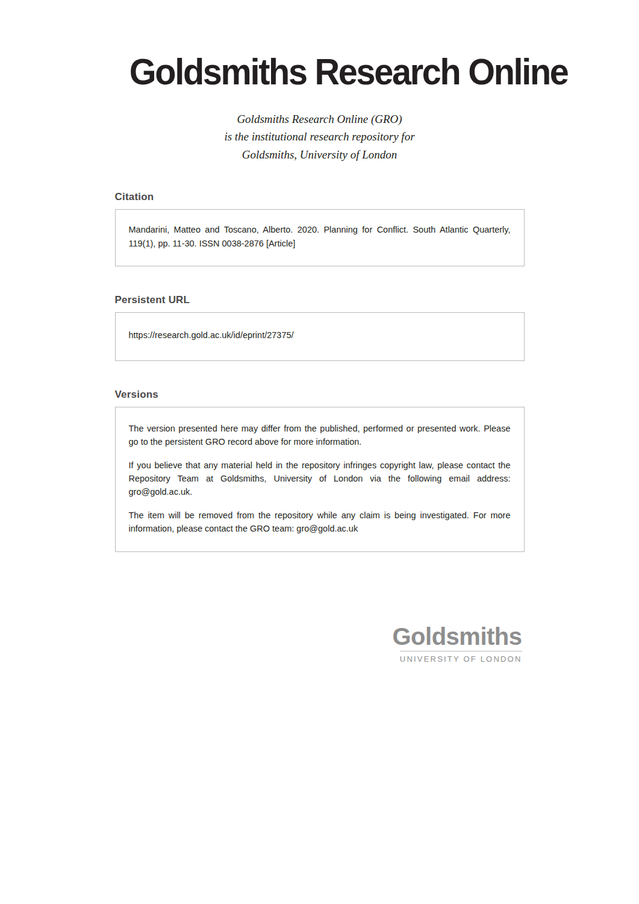Goldsmiths Research Online
Goldsmiths Research Online (GRO)
is the institutional research repository for
Goldsmiths, University of London
Citation
Mandarini, Matteo and Toscano, Alberto. 2020. Planning for Conflict. South Atlantic Quarterly, 119(1), pp. 11-30. ISSN 0038-2876 [Article]
Persistent URL
https://research.gold.ac.uk/id/eprint/27375/
Versions
The version presented here may differ from the published, performed or presented work. Please go to the persistent GRO record above for more information.
If you believe that any material held in the repository infringes copyright law, please contact the Repository Team at Goldsmiths, University of London via the following email address: gro@gold.ac.uk.
The item will be removed from the repository while any claim is being investigated. For more information, please contact the GRO team: gro@gold.ac.uk
Goldsmiths
UNIVERSITY OF LONDON